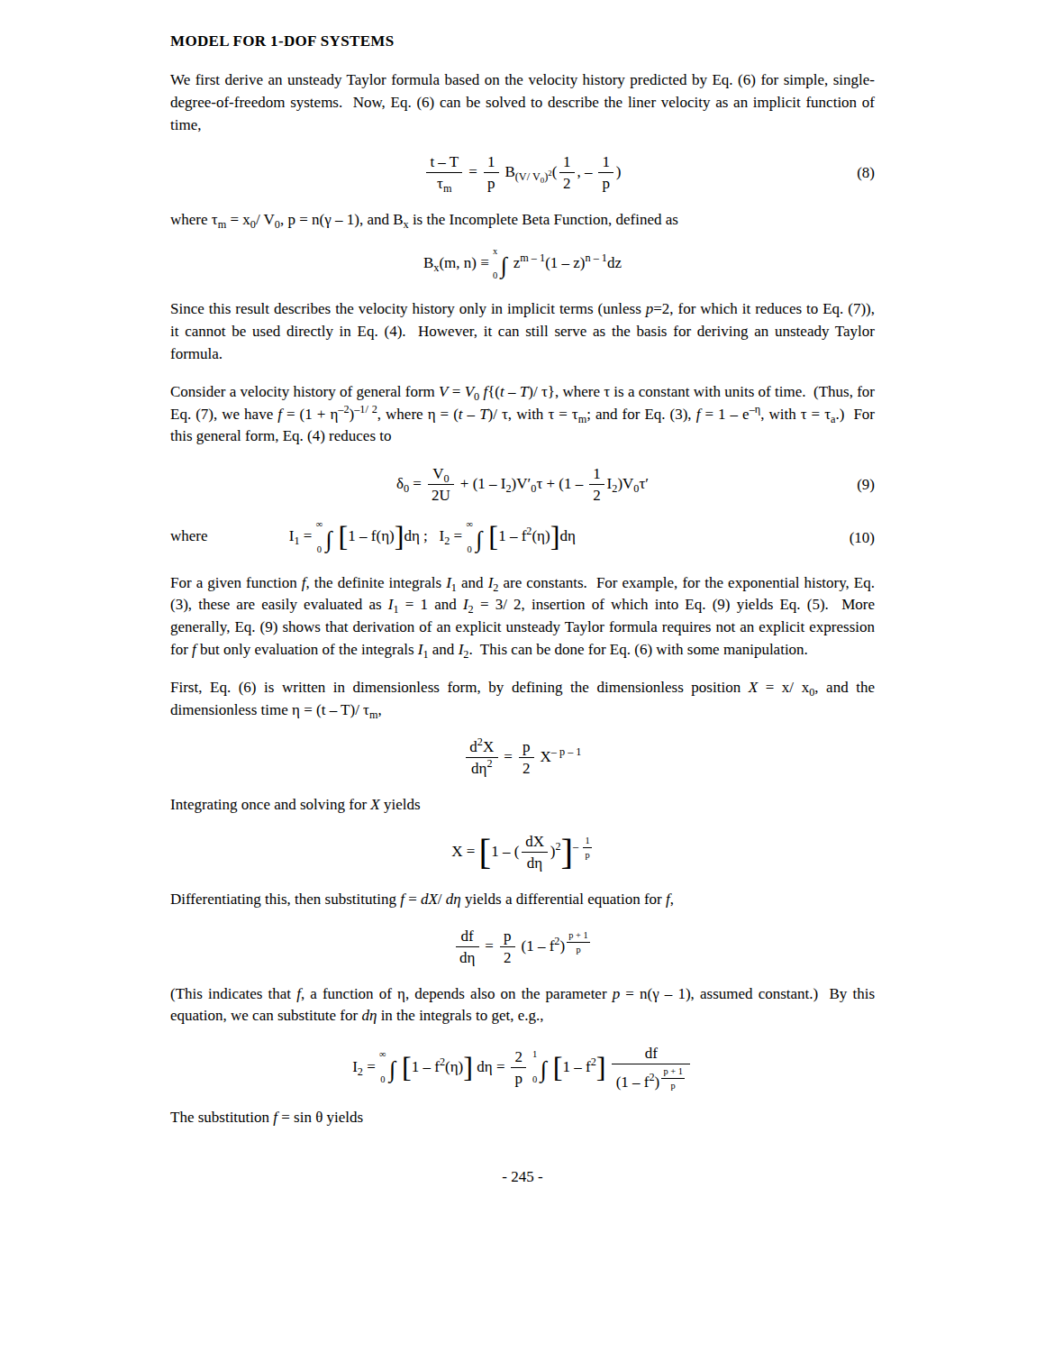MODEL FOR 1-DOF SYSTEMS
We first derive an unsteady Taylor formula based on the velocity history predicted by Eq. (6) for simple, single-degree-of-freedom systems. Now, Eq. (6) can be solved to describe the liner velocity as an implicit function of time,
t – T τm = 1 p B(V/ V0)2(12, – 1 p) (8)
where τm = x0/ V0, p = n(γ – 1), and Bx is the Incomplete Beta Function, defined as
Bx(m, n) ≡ x 0∫ zm – 1(1 – z)n – 1dz
Since this result describes the velocity history only in implicit terms (unless p=2, for which it reduces to Eq. (7)), it cannot be used directly in Eq. (4). However, it can still serve as the basis for deriving an unsteady Taylor formula.
Consider a velocity history of general form V = V0 f{(t – T)/ τ}, where τ is a constant with units of time. (Thus, for Eq. (7), we have f = (1 + η–2)–1/ 2, where η = (t – T)/ τ, with τ = τm; and for Eq. (3), f = 1 – e–η, with τ = τa.) For this general form, Eq. (4) reduces to
δ0 = V02U + (1 – I2)V′0τ + (1 – 12 I2)V0τ′ (9)
where I1 = ∞0∫ [1 – f(η)] dη ; I2 = ∞0∫ [1 – f2(η)] dη (10)
For a given function f, the definite integrals I1 and I2 are constants. For example, for the exponential history, Eq. (3), these are easily evaluated as I1 = 1 and I2 = 3/ 2, insertion of which into Eq. (9) yields Eq. (5). More generally, Eq. (9) shows that derivation of an explicit unsteady Taylor formula requires not an explicit expression for f but only evaluation of the integrals I1 and I2. This can be done for Eq. (6) with some manipulation.
First, Eq. (6) is written in dimensionless form, by defining the dimensionless position X = x/ x0, and the dimensionless time η = (t – T)/ τm,
d2X dη2 = p 2 X– p – 1
Integrating once and solving for X yields
X = [1 – (dX dη)2]– 1 p
Differentiating this, then substituting f = dX/ dη yields a differential equation for f,
df dη = p 2 (1 – f2)p + 1 p
(This indicates that f, a function of η, depends also on the parameter p = n(γ – 1), assumed constant.) By this equation, we can substitute for dη in the integrals to get, e.g.,
I2 = ∞0∫ [1 – f2(η)] dη = 2 p 10∫ [1 – f2] df(1 – f2)p + 1 p
The substitution f = sin θ yields
- 245 -